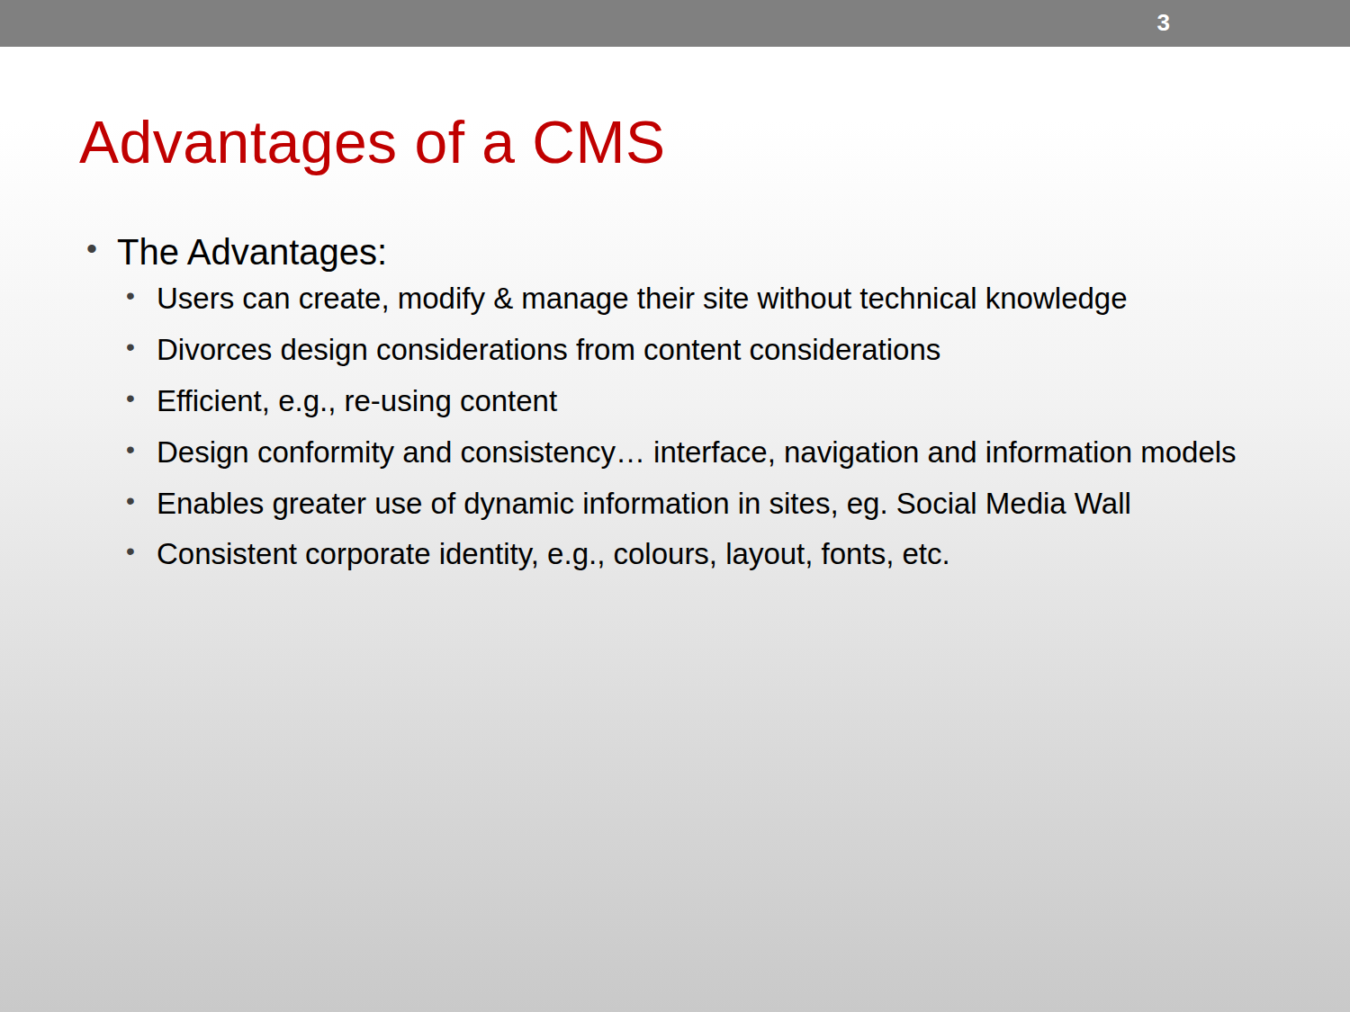3
Advantages of a CMS
The Advantages:
Users can create, modify & manage their site without technical knowledge
Divorces design considerations from content considerations
Efficient, e.g., re-using content
Design conformity and consistency… interface, navigation and information models
Enables greater use of dynamic information in sites, eg. Social Media Wall
Consistent corporate identity, e.g., colours, layout, fonts, etc.